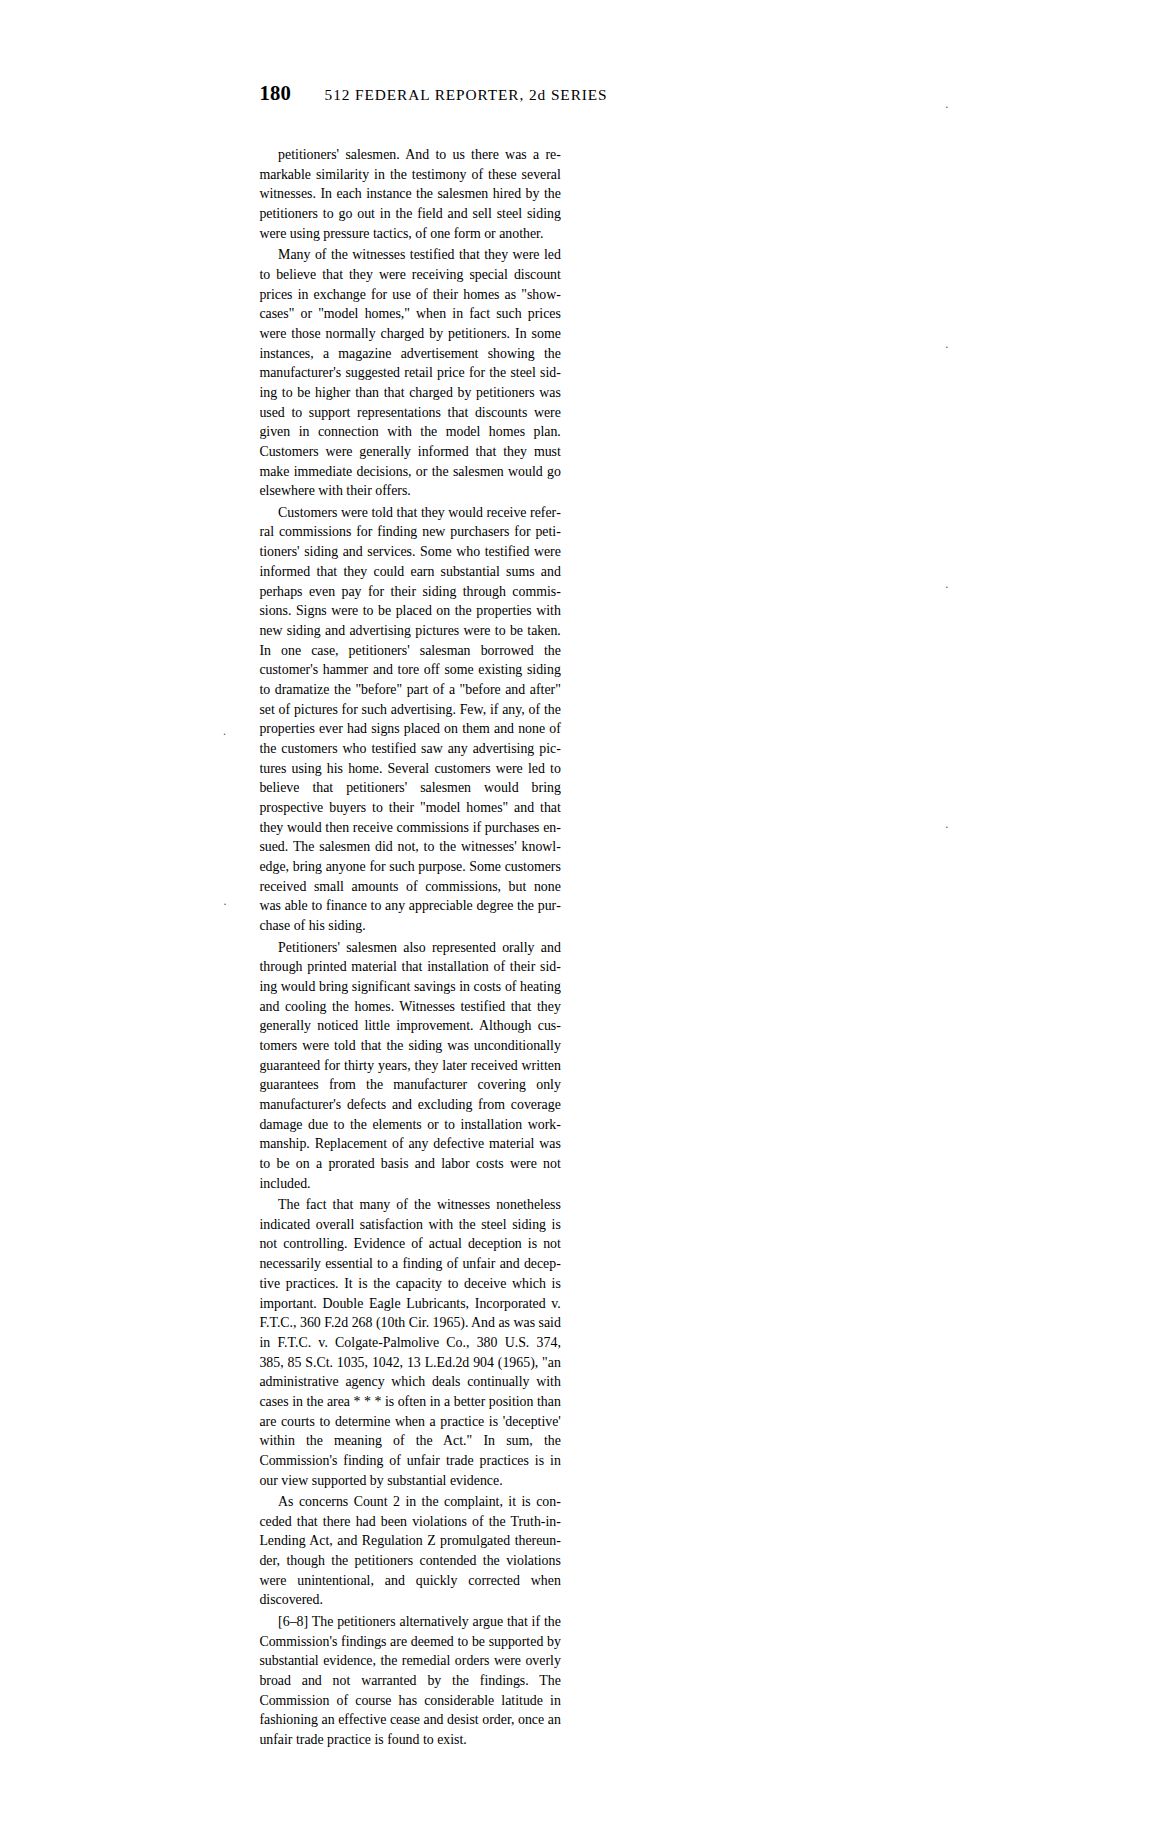180 512 FEDERAL REPORTER, 2d SERIES
· · · · . ·
petitioners' salesmen. And to us there was a remarkable similarity in the testimony of these several witnesses. In each instance the salesmen hired by the petitioners to go out in the field and sell steel siding were using pressure tactics, of one form or another.
Many of the witnesses testified that they were led to believe that they were receiving special discount prices in exchange for use of their homes as "showcases" or "model homes," when in fact such prices were those normally charged by petitioners. In some instances, a magazine advertisement showing the manufacturer's suggested retail price for the steel siding to be higher than that charged by petitioners was used to support representations that discounts were given in connection with the model homes plan. Customers were generally informed that they must make immediate decisions, or the salesmen would go elsewhere with their offers.
Customers were told that they would receive referral commissions for finding new purchasers for petitioners' siding and services. Some who testified were informed that they could earn substantial sums and perhaps even pay for their siding through commissions. Signs were to be placed on the properties with new siding and advertising pictures were to be taken. In one case, petitioners' salesman borrowed the customer's hammer and tore off some existing siding to dramatize the "before" part of a "before and after" set of pictures for such advertising. Few, if any, of the properties ever had signs placed on them and none of the customers who testified saw any advertising pictures using his home. Several customers were led to believe that petitioners' salesmen would bring prospective buyers to their "model homes" and that they would then receive commissions if purchases ensued. The salesmen did not, to the witnesses' knowledge, bring anyone for such purpose. Some customers received small amounts of commissions, but none was able to finance to any appreciable degree the purchase of his siding.
Petitioners' salesmen also represented orally and through printed material that installation of their siding would bring significant savings in costs of heating and cooling the homes. Witnesses testified that they generally noticed little improvement. Although customers were told that the siding was unconditionally guaranteed for thirty years, they later received written guarantees from the manufacturer covering only manufacturer's defects and excluding from coverage damage due to the elements or to installation workmanship. Replacement of any defective material was to be on a prorated basis and labor costs were not included.
The fact that many of the witnesses nonetheless indicated overall satisfaction with the steel siding is not controlling. Evidence of actual deception is not necessarily essential to a finding of unfair and deceptive practices. It is the capacity to deceive which is important. Double Eagle Lubricants, Incorporated v. F.T.C., 360 F.2d 268 (10th Cir. 1965). And as was said in F.T.C. v. Colgate-Palmolive Co., 380 U.S. 374, 385, 85 S.Ct. 1035, 1042, 13 L.Ed.2d 904 (1965), "an administrative agency which deals continually with cases in the area * * * is often in a better position than are courts to determine when a practice is 'deceptive' within the meaning of the Act." In sum, the Commission's finding of unfair trade practices is in our view supported by substantial evidence.
As concerns Count 2 in the complaint, it is conceded that there had been violations of the Truth-in-Lending Act, and Regulation Z promulgated thereunder, though the petitioners contended the violations were unintentional, and quickly corrected when discovered.
[6–8] The petitioners alternatively argue that if the Commission's findings are deemed to be supported by substantial evidence, the remedial orders were overly broad and not warranted by the findings. The Commission of course has considerable latitude in fashioning an effective cease and desist order, once an unfair trade practice is found to exist.